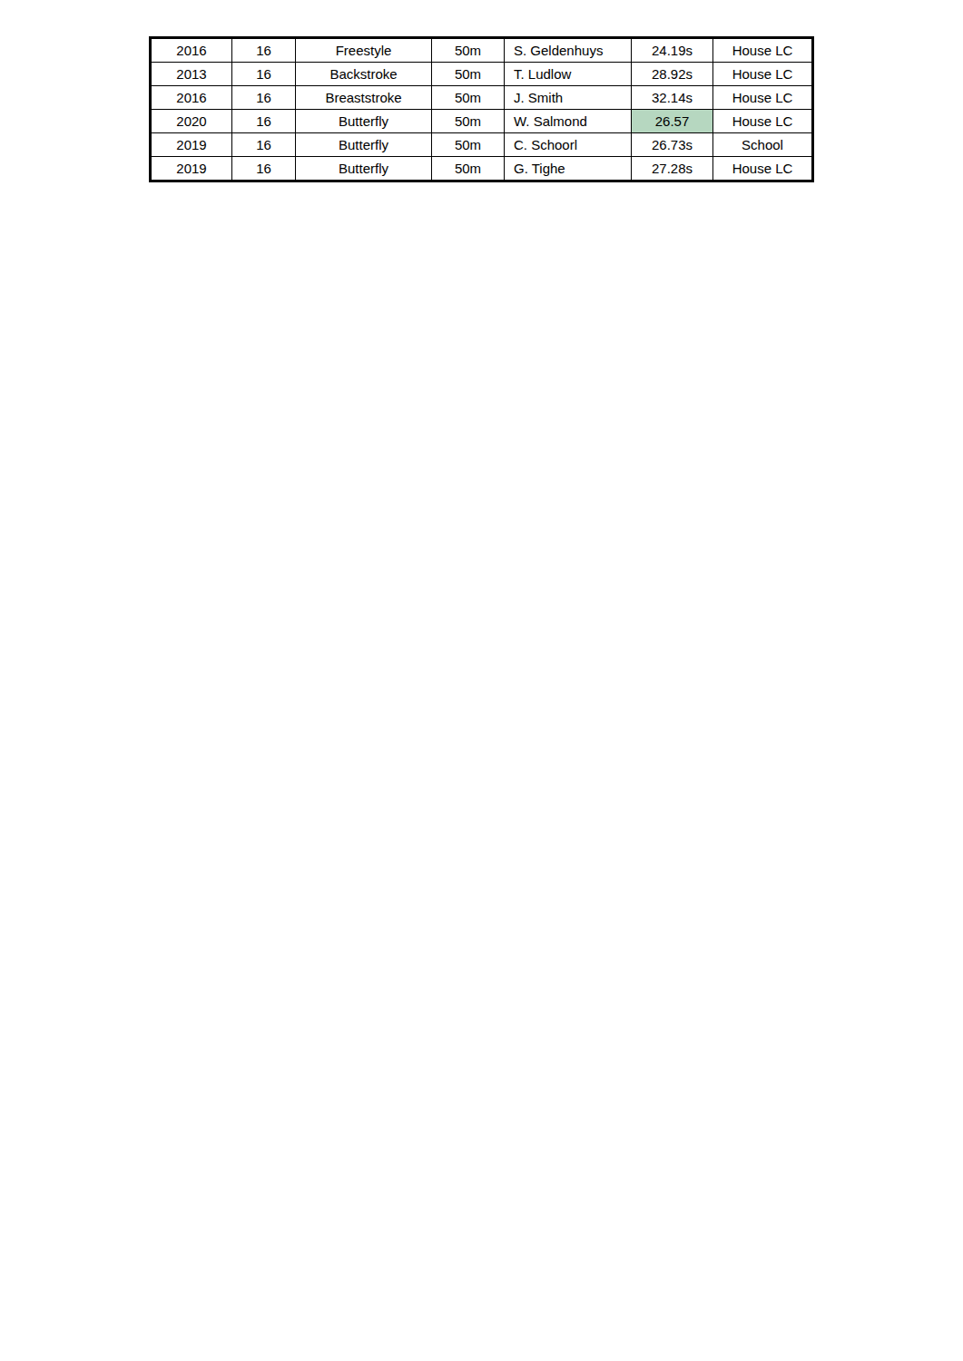| 2016 | 16 | Freestyle | 50m | S. Geldenhuys | 24.19s | House LC |
| 2013 | 16 | Backstroke | 50m | T. Ludlow | 28.92s | House LC |
| 2016 | 16 | Breaststroke | 50m | J. Smith | 32.14s | House LC |
| 2020 | 16 | Butterfly | 50m | W. Salmond | 26.57 | House LC |
| 2019 | 16 | Butterfly | 50m | C. Schoorl | 26.73s | School |
| 2019 | 16 | Butterfly | 50m | G. Tighe | 27.28s | House LC |